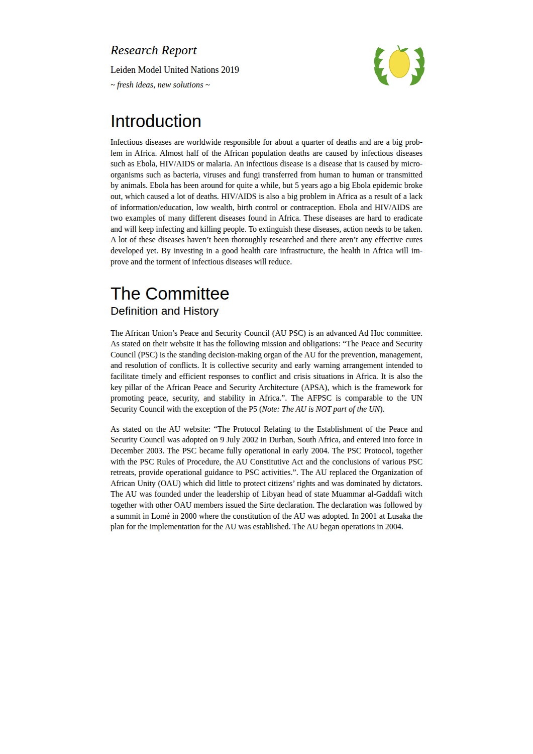Research Report
Leiden Model United Nations 2019
~ fresh ideas, new solutions ~
Introduction
Infectious diseases are worldwide responsible for about a quarter of deaths and are a big problem in Africa. Almost half of the African population deaths are caused by infectious diseases such as Ebola, HIV/AIDS or malaria. An infectious disease is a disease that is caused by microorganisms such as bacteria, viruses and fungi transferred from human to human or transmitted by animals. Ebola has been around for quite a while, but 5 years ago a big Ebola epidemic broke out, which caused a lot of deaths. HIV/AIDS is also a big problem in Africa as a result of a lack of information/education, low wealth, birth control or contraception. Ebola and HIV/AIDS are two examples of many different diseases found in Africa. These diseases are hard to eradicate and will keep infecting and killing people. To extinguish these diseases, action needs to be taken. A lot of these diseases haven’t been thoroughly researched and there aren’t any effective cures developed yet. By investing in a good health care infrastructure, the health in Africa will improve and the torment of infectious diseases will reduce.
The Committee
Definition and History
The African Union’s Peace and Security Council (AU PSC) is an advanced Ad Hoc committee. As stated on their website it has the following mission and obligations: “The Peace and Security Council (PSC) is the standing decision-making organ of the AU for the prevention, management, and resolution of conflicts. It is collective security and early warning arrangement intended to facilitate timely and efficient responses to conflict and crisis situations in Africa. It is also the key pillar of the African Peace and Security Architecture (APSA), which is the framework for promoting peace, security, and stability in Africa.”. The AFPSC is comparable to the UN Security Council with the exception of the P5 (Note: The AU is NOT part of the UN).
As stated on the AU website: “The Protocol Relating to the Establishment of the Peace and Security Council was adopted on 9 July 2002 in Durban, South Africa, and entered into force in December 2003. The PSC became fully operational in early 2004. The PSC Protocol, together with the PSC Rules of Procedure, the AU Constitutive Act and the conclusions of various PSC retreats, provide operational guidance to PSC activities.”. The AU replaced the Organization of African Unity (OAU) which did little to protect citizens’ rights and was dominated by dictators. The AU was founded under the leadership of Libyan head of state Muammar al-Gaddafi witch together with other OAU members issued the Sirte declaration. The declaration was followed by a summit in Lomé in 2000 where the constitution of the AU was adopted. In 2001 at Lusaka the plan for the implementation for the AU was established. The AU began operations in 2004.